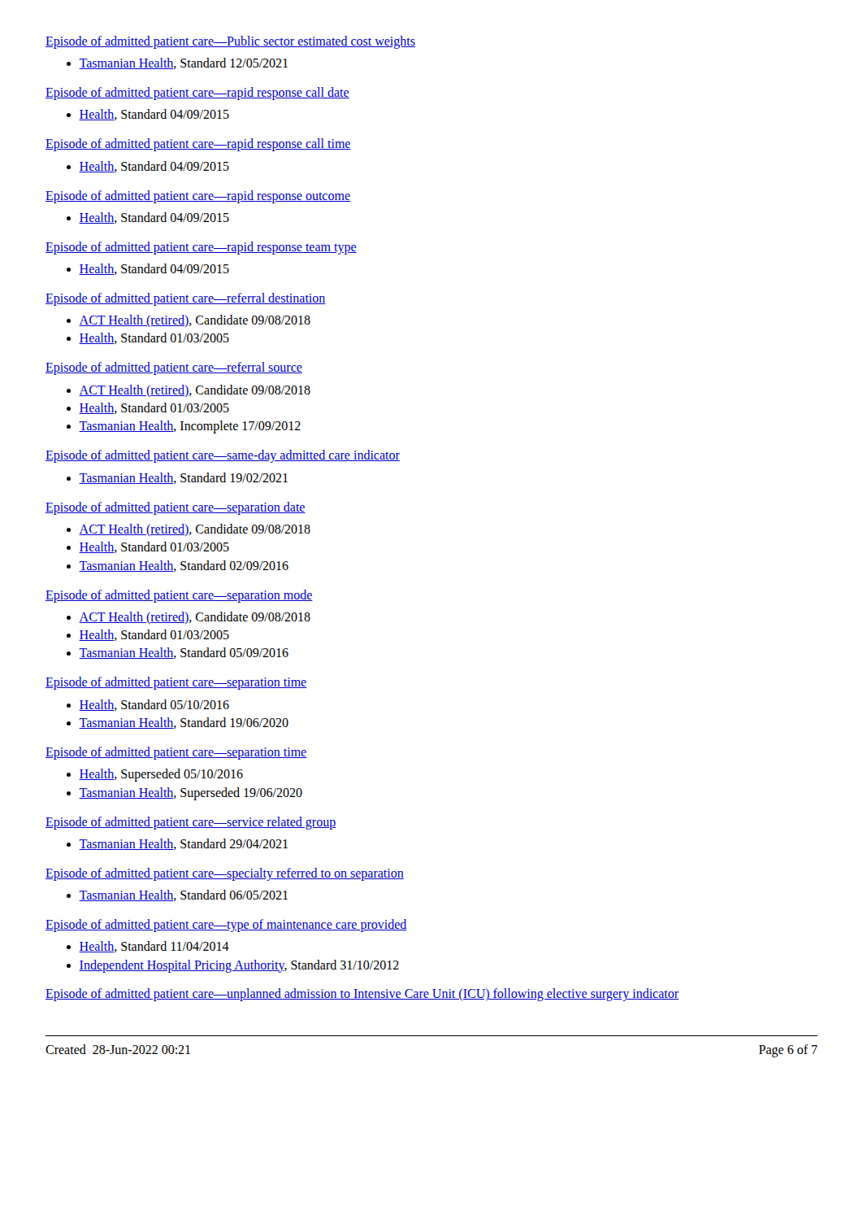Episode of admitted patient care—Public sector estimated cost weights
Tasmanian Health, Standard 12/05/2021
Episode of admitted patient care—rapid response call date
Health, Standard 04/09/2015
Episode of admitted patient care—rapid response call time
Health, Standard 04/09/2015
Episode of admitted patient care—rapid response outcome
Health, Standard 04/09/2015
Episode of admitted patient care—rapid response team type
Health, Standard 04/09/2015
Episode of admitted patient care—referral destination
ACT Health (retired), Candidate 09/08/2018
Health, Standard 01/03/2005
Episode of admitted patient care—referral source
ACT Health (retired), Candidate 09/08/2018
Health, Standard 01/03/2005
Tasmanian Health, Incomplete 17/09/2012
Episode of admitted patient care—same-day admitted care indicator
Tasmanian Health, Standard 19/02/2021
Episode of admitted patient care—separation date
ACT Health (retired), Candidate 09/08/2018
Health, Standard 01/03/2005
Tasmanian Health, Standard 02/09/2016
Episode of admitted patient care—separation mode
ACT Health (retired), Candidate 09/08/2018
Health, Standard 01/03/2005
Tasmanian Health, Standard 05/09/2016
Episode of admitted patient care—separation time
Health, Standard 05/10/2016
Tasmanian Health, Standard 19/06/2020
Episode of admitted patient care—separation time
Health, Superseded 05/10/2016
Tasmanian Health, Superseded 19/06/2020
Episode of admitted patient care—service related group
Tasmanian Health, Standard 29/04/2021
Episode of admitted patient care—specialty referred to on separation
Tasmanian Health, Standard 06/05/2021
Episode of admitted patient care—type of maintenance care provided
Health, Standard 11/04/2014
Independent Hospital Pricing Authority, Standard 31/10/2012
Episode of admitted patient care—unplanned admission to Intensive Care Unit (ICU) following elective surgery indicator
Created 28-Jun-2022 00:21 Page 6 of 7